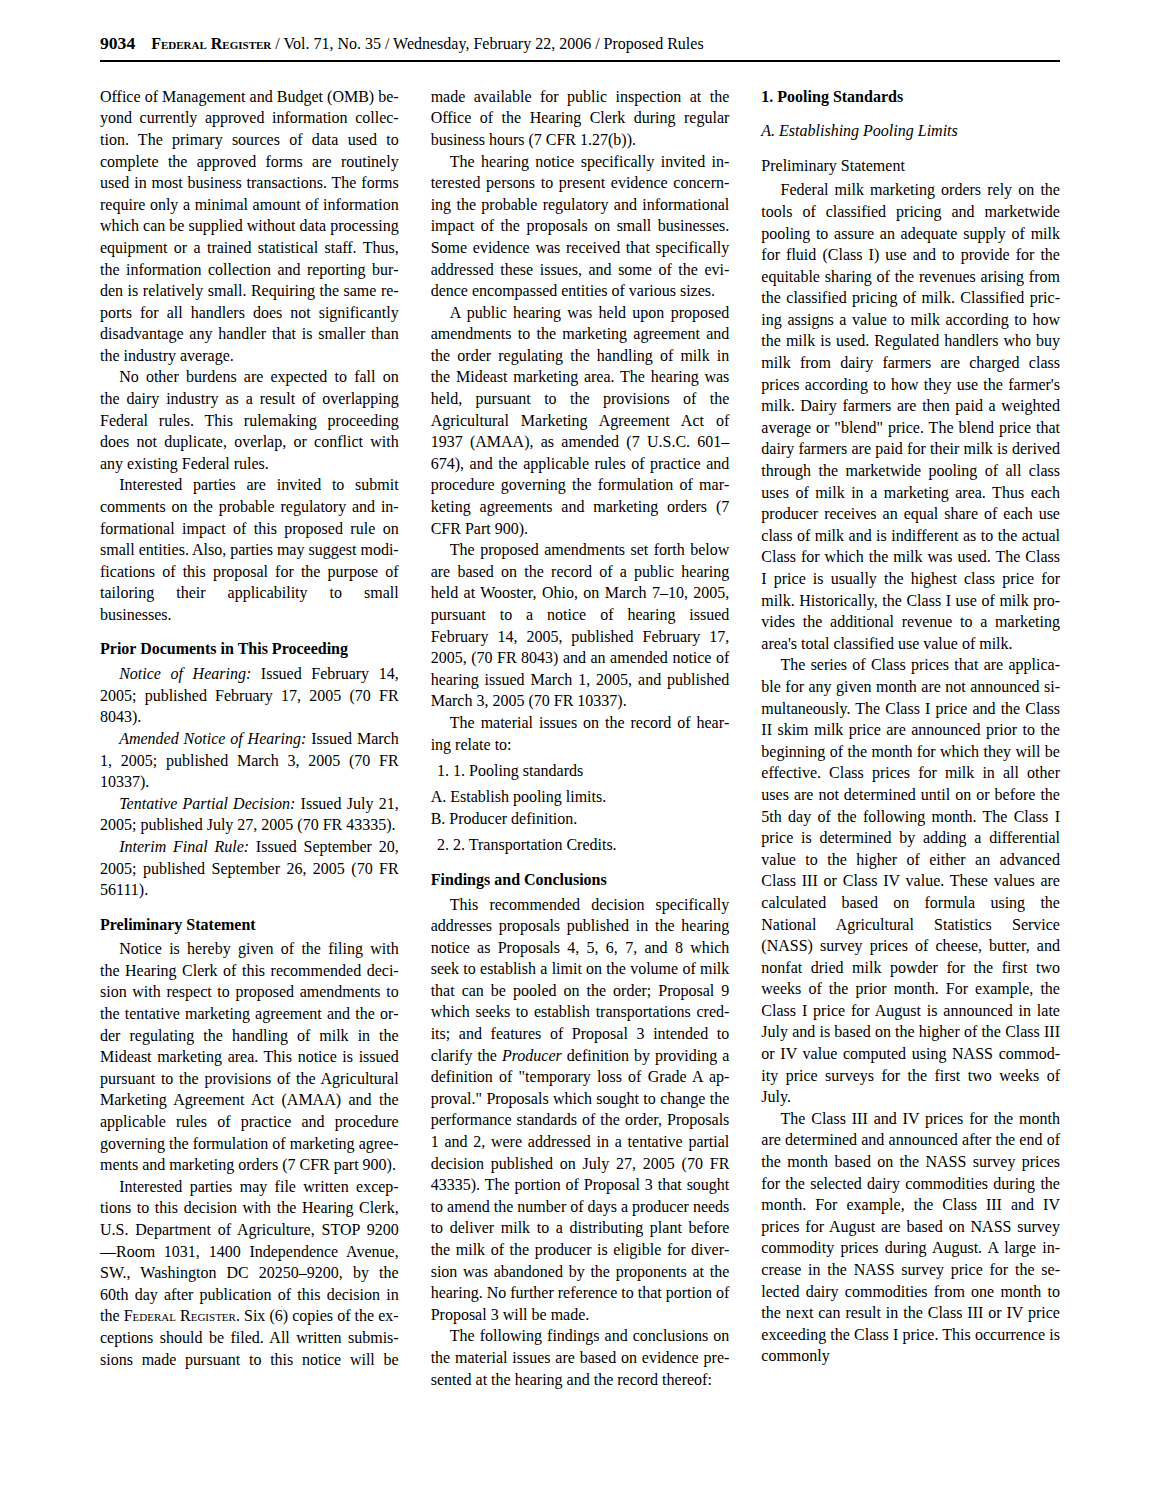9034 Federal Register / Vol. 71, No. 35 / Wednesday, February 22, 2006 / Proposed Rules
Office of Management and Budget (OMB) beyond currently approved information collection. The primary sources of data used to complete the approved forms are routinely used in most business transactions. The forms require only a minimal amount of information which can be supplied without data processing equipment or a trained statistical staff. Thus, the information collection and reporting burden is relatively small. Requiring the same reports for all handlers does not significantly disadvantage any handler that is smaller than the industry average.
No other burdens are expected to fall on the dairy industry as a result of overlapping Federal rules. This rulemaking proceeding does not duplicate, overlap, or conflict with any existing Federal rules.
Interested parties are invited to submit comments on the probable regulatory and informational impact of this proposed rule on small entities. Also, parties may suggest modifications of this proposal for the purpose of tailoring their applicability to small businesses.
Prior Documents in This Proceeding
Notice of Hearing: Issued February 14, 2005; published February 17, 2005 (70 FR 8043).
Amended Notice of Hearing: Issued March 1, 2005; published March 3, 2005 (70 FR 10337).
Tentative Partial Decision: Issued July 21, 2005; published July 27, 2005 (70 FR 43335).
Interim Final Rule: Issued September 20, 2005; published September 26, 2005 (70 FR 56111).
Preliminary Statement
Notice is hereby given of the filing with the Hearing Clerk of this recommended decision with respect to proposed amendments to the tentative marketing agreement and the order regulating the handling of milk in the Mideast marketing area. This notice is issued pursuant to the provisions of the Agricultural Marketing Agreement Act (AMAA) and the applicable rules of practice and procedure governing the formulation of marketing agreements and marketing orders (7 CFR part 900).
Interested parties may file written exceptions to this decision with the Hearing Clerk, U.S. Department of Agriculture, STOP 9200—Room 1031, 1400 Independence Avenue, SW., Washington DC 20250–9200, by the 60th day after publication of this decision in the Federal Register. Six (6) copies of the exceptions should be filed. All written submissions made pursuant to this notice will be made available for public inspection at the Office of the Hearing Clerk during regular business hours (7 CFR 1.27(b)).
The hearing notice specifically invited interested persons to present evidence concerning the probable regulatory and informational impact of the proposals on small businesses. Some evidence was received that specifically addressed these issues, and some of the evidence encompassed entities of various sizes.
A public hearing was held upon proposed amendments to the marketing agreement and the order regulating the handling of milk in the Mideast marketing area. The hearing was held, pursuant to the provisions of the Agricultural Marketing Agreement Act of 1937 (AMAA), as amended (7 U.S.C. 601–674), and the applicable rules of practice and procedure governing the formulation of marketing agreements and marketing orders (7 CFR Part 900).
The proposed amendments set forth below are based on the record of a public hearing held at Wooster, Ohio, on March 7–10, 2005, pursuant to a notice of hearing issued February 14, 2005, published February 17, 2005, (70 FR 8043) and an amended notice of hearing issued March 1, 2005, and published March 3, 2005 (70 FR 10337).
The material issues on the record of hearing relate to:
1. Pooling standards
A. Establish pooling limits.
B. Producer definition.
2. Transportation Credits.
Findings and Conclusions
This recommended decision specifically addresses proposals published in the hearing notice as Proposals 4, 5, 6, 7, and 8 which seek to establish a limit on the volume of milk that can be pooled on the order; Proposal 9 which seeks to establish transportations credits; and features of Proposal 3 intended to clarify the Producer definition by providing a definition of "temporary loss of Grade A approval." Proposals which sought to change the performance standards of the order, Proposals 1 and 2, were addressed in a tentative partial decision published on July 27, 2005 (70 FR 43335). The portion of Proposal 3 that sought to amend the number of days a producer needs to deliver milk to a distributing plant before the milk of the producer is eligible for diversion was abandoned by the proponents at the hearing. No further reference to that portion of Proposal 3 will be made.
The following findings and conclusions on the material issues are based on evidence presented at the hearing and the record thereof:
1. Pooling Standards
A. Establishing Pooling Limits
Preliminary Statement
Federal milk marketing orders rely on the tools of classified pricing and marketwide pooling to assure an adequate supply of milk for fluid (Class I) use and to provide for the equitable sharing of the revenues arising from the classified pricing of milk. Classified pricing assigns a value to milk according to how the milk is used. Regulated handlers who buy milk from dairy farmers are charged class prices according to how they use the farmer's milk. Dairy farmers are then paid a weighted average or "blend" price. The blend price that dairy farmers are paid for their milk is derived through the marketwide pooling of all class uses of milk in a marketing area. Thus each producer receives an equal share of each use class of milk and is indifferent as to the actual Class for which the milk was used. The Class I price is usually the highest class price for milk. Historically, the Class I use of milk provides the additional revenue to a marketing area's total classified use value of milk.
The series of Class prices that are applicable for any given month are not announced simultaneously. The Class I price and the Class II skim milk price are announced prior to the beginning of the month for which they will be effective. Class prices for milk in all other uses are not determined until on or before the 5th day of the following month. The Class I price is determined by adding a differential value to the higher of either an advanced Class III or Class IV value. These values are calculated based on formula using the National Agricultural Statistics Service (NASS) survey prices of cheese, butter, and nonfat dried milk powder for the first two weeks of the prior month. For example, the Class I price for August is announced in late July and is based on the higher of the Class III or IV value computed using NASS commodity price surveys for the first two weeks of July.
The Class III and IV prices for the month are determined and announced after the end of the month based on the NASS survey prices for the selected dairy commodities during the month. For example, the Class III and IV prices for August are based on NASS survey commodity prices during August. A large increase in the NASS survey price for the selected dairy commodities from one month to the next can result in the Class III or IV price exceeding the Class I price. This occurrence is commonly